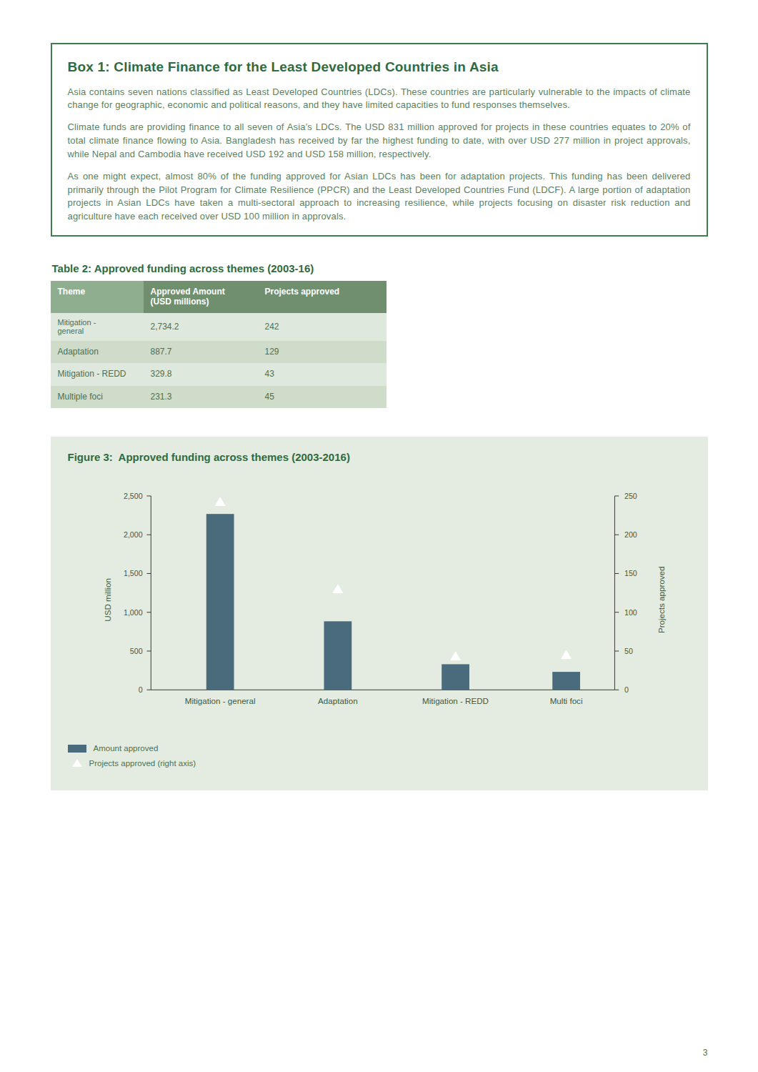Box 1: Climate Finance for the Least Developed Countries in Asia
Asia contains seven nations classified as Least Developed Countries (LDCs). These countries are particularly vulnerable to the impacts of climate change for geographic, economic and political reasons, and they have limited capacities to fund responses themselves.
Climate funds are providing finance to all seven of Asia’s LDCs. The USD 831 million approved for projects in these countries equates to 20% of total climate finance flowing to Asia. Bangladesh has received by far the highest funding to date, with over USD 277 million in project approvals, while Nepal and Cambodia have received USD 192 and USD 158 million, respectively.
As one might expect, almost 80% of the funding approved for Asian LDCs has been for adaptation projects. This funding has been delivered primarily through the Pilot Program for Climate Resilience (PPCR) and the Least Developed Countries Fund (LDCF). A large portion of adaptation projects in Asian LDCs have taken a multi-sectoral approach to increasing resilience, while projects focusing on disaster risk reduction and agriculture have each received over USD 100 million in approvals.
Table 2: Approved funding across themes (2003-16)
| Theme | Approved Amount (USD millions) | Projects approved |
| --- | --- | --- |
| Mitigation - general | 2,734.2 | 242 |
| Adaptation | 887.7 | 129 |
| Mitigation - REDD | 329.8 | 43 |
| Multiple foci | 231.3 | 45 |
Figure 3: Approved funding across themes (2003-2016)
2,500 2,000 1,500 1,000 500 0 250 200 150 100 50 0 USD million Projects approved Mitigation - general Adaptation Mitigation - REDD Multi foci
Amount approved
Projects approved (right axis)
3